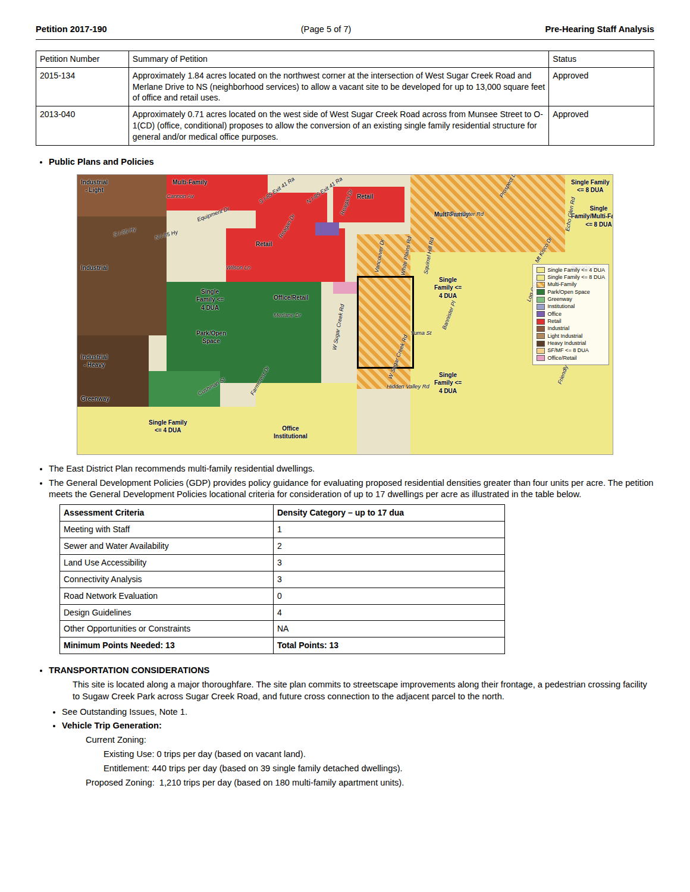Petition 2017-190
(Page 5 of 7)
Pre-Hearing Staff Analysis
| Petition Number | Summary of Petition | Status |
| --- | --- | --- |
| 2015-134 | Approximately 1.84 acres located on the northwest corner at the intersection of West Sugar Creek Road and Merlane Drive to NS (neighborhood services) to allow a vacant site to be developed for up to 13,000 square feet of office and retail uses. | Approved |
| 2013-040 | Approximately 0.71 acres located on the west side of West Sugar Creek Road across from Munsee Street to O-1(CD) (office, conditional) proposes to allow the conversion of an existing single family residential structure for general and/or medical office purposes. | Approved |
Public Plans and Policies
Industrial
- Light
Multi-Family
Retail
Multi-Family
Single Family
<= 8 DUA
Single
Family/Multi-Family
<= 8 DUA
Retail
Industrial
Single
Family <=
4 DUA
Office/Retail
Park/Open
Space
Industrial
- Heavy
Greenway
Single Family
<= 4 DUA
Office
Institutional
Single
Family <=
4 DUA
Single
Family <=
4 DUA
Cannon Av
Equipment Dr
S I-85 Exit 41 Ra
N I-85 Exit 41 Ra
Reagan Dr
Reagan Dr
S I-85 Hy
N I-85 Hy
Wilson Ln
Merlane Dr
W Sugar Creek Rd
Vancouver Dr
White Plains Rd
Squirrel Hill Rd
Tom Hunter Rd
Prospect Dr
Mt Kisco Dr
Echo Glen Rd
Rosada Av
Log Cabin Rd
Bannister Pl
Yuma St
W Sugar Creek Rd
Hidden Valley Rd
Friendly
Cushman St
Farmcrest Dr
Single Family <= 4 DUA
Single Family <= 8 DUA
Multi-Family
Park/Open Space
Greenway
Institutional
Office
Retail
Industrial
Light Industrial
Heavy Industrial
SF/MF <= 8 DUA
Office/Retail
The East District Plan recommends multi-family residential dwellings.
The General Development Policies (GDP) provides policy guidance for evaluating proposed residential densities greater than four units per acre. The petition meets the General Development Policies locational criteria for consideration of up to 17 dwellings per acre as illustrated in the table below.
| Assessment Criteria | Density Category – up to 17 dua |
| --- | --- |
| Meeting with Staff | 1 |
| Sewer and Water Availability | 2 |
| Land Use Accessibility | 3 |
| Connectivity Analysis | 3 |
| Road Network Evaluation | 0 |
| Design Guidelines | 4 |
| Other Opportunities or Constraints | NA |
| Minimum Points Needed: 13 | Total Points: 13 |
TRANSPORTATION CONSIDERATIONS
This site is located along a major thoroughfare. The site plan commits to streetscape improvements along their frontage, a pedestrian crossing facility to Sugaw Creek Park across Sugar Creek Road, and future cross connection to the adjacent parcel to the north.
See Outstanding Issues, Note 1.
Vehicle Trip Generation:
Current Zoning:
Existing Use: 0 trips per day (based on vacant land).
Entitlement: 440 trips per day (based on 39 single family detached dwellings).
Proposed Zoning: 1,210 trips per day (based on 180 multi-family apartment units).